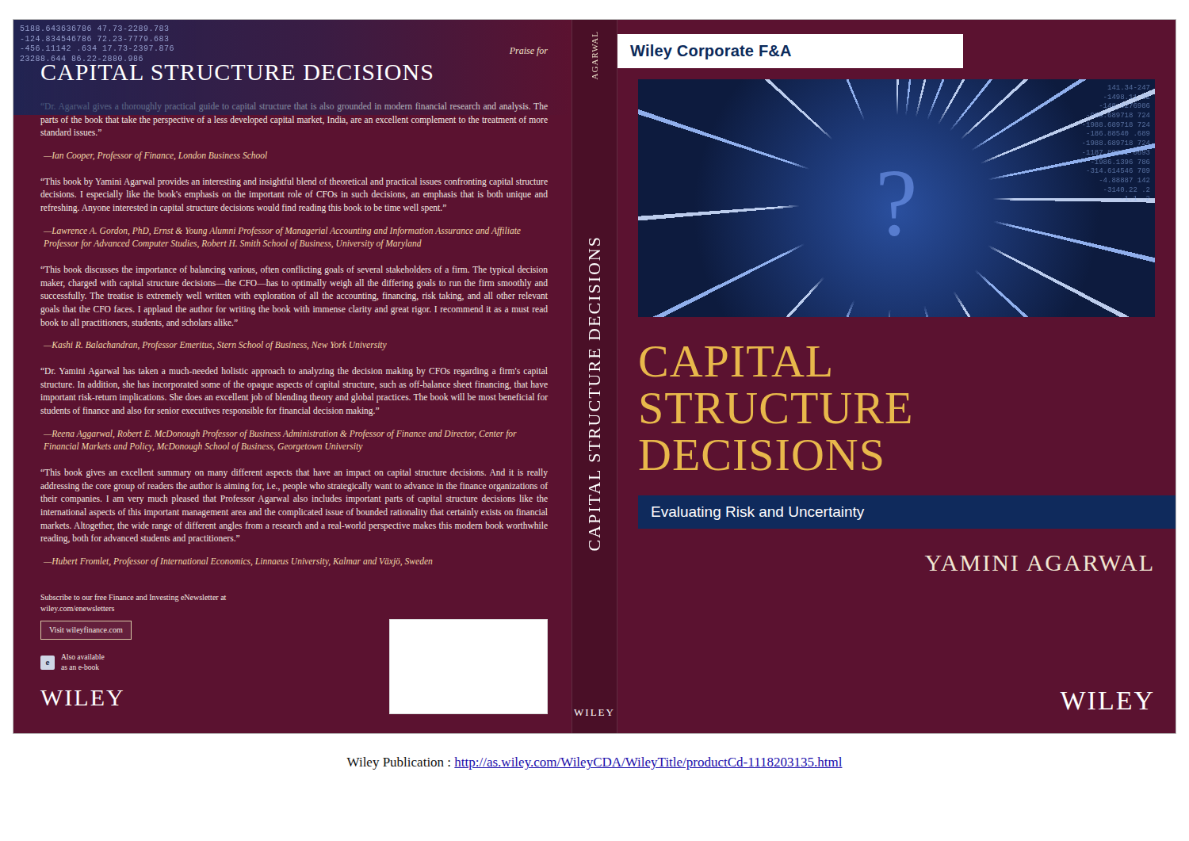5188.643636786 47.73-2289.783 -124.834546786 72.23-7779.683 -456.11142 .634 17.73-2397.876 23288.644 86.22-2880.986
Praise for
Capital Structure Decisions
“Dr. Agarwal gives a thoroughly practical guide to capital structure that is also grounded in modern financial research and analysis. The parts of the book that take the perspective of a less developed capital market, India, are an excellent complement to the treatment of more standard issues.”
—Ian Cooper, Professor of Finance, London Business School
“This book by Yamini Agarwal provides an interesting and insightful blend of theoretical and practical issues confronting capital structure decisions. I especially like the book's emphasis on the important role of CFOs in such decisions, an emphasis that is both unique and refreshing. Anyone interested in capital structure decisions would find reading this book to be time well spent.”
—Lawrence A. Gordon, PhD, Ernst & Young Alumni Professor of Managerial Accounting and Information Assurance and Affiliate Professor for Advanced Computer Studies, Robert H. Smith School of Business, University of Maryland
“This book discusses the importance of balancing various, often conflicting goals of several stakeholders of a firm. The typical decision maker, charged with capital structure decisions—the CFO—has to optimally weigh all the differing goals to run the firm smoothly and successfully. The treatise is extremely well written with exploration of all the accounting, financing, risk taking, and all other relevant goals that the CFO faces. I applaud the author for writing the book with immense clarity and great rigor. I recommend it as a must read book to all practitioners, students, and scholars alike.”
—Kashi R. Balachandran, Professor Emeritus, Stern School of Business, New York University
“Dr. Yamini Agarwal has taken a much-needed holistic approach to analyzing the decision making by CFOs regarding a firm's capital structure. In addition, she has incorporated some of the opaque aspects of capital structure, such as off-balance sheet financing, that have important risk-return implications. She does an excellent job of blending theory and global practices. The book will be most beneficial for students of finance and also for senior executives responsible for financial decision making.”
—Reena Aggarwal, Robert E. McDonough Professor of Business Administration & Professor of Finance and Director, Center for Financial Markets and Policy, McDonough School of Business, Georgetown University
“This book gives an excellent summary on many different aspects that have an impact on capital structure decisions. And it is really addressing the core group of readers the author is aiming for, i.e., people who strategically want to advance in the finance organizations of their companies. I am very much pleased that Professor Agarwal also includes important parts of capital structure decisions like the international aspects of this important management area and the complicated issue of bounded rationality that certainly exists on financial markets. Altogether, the wide range of different angles from a research and a real-world perspective makes this modern book worthwhile reading, both for advanced students and practitioners.”
—Hubert Fromlet, Professor of International Economics, Linnaeus University, Kalmar and Växjö, Sweden
Subscribe to our free Finance and Investing eNewsletter at
wiley.com/enewsletters Visit wileyfinance.com
eAlso available
as an e-book
WILEY
AGARWAL
Capital Structure Decisions
WILEY
Wiley Corporate F&A
?
141.34-247 -1498.11 32 -148.9276986 -988.689718 724 -1988.689718 724 -186.88540 .689 -1988.689718 724 -1187.80901 0893 -1986.1396 786 -314.614546 789 -4.88887 142 -3140.22 .2 -1.1 .2
Capital
Structure
Decisions
Evaluating Risk and Uncertainty
YAMINI AGARWAL
WILEY
Wiley Publication : http://as.wiley.com/WileyCDA/WileyTitle/productCd-1118203135.html